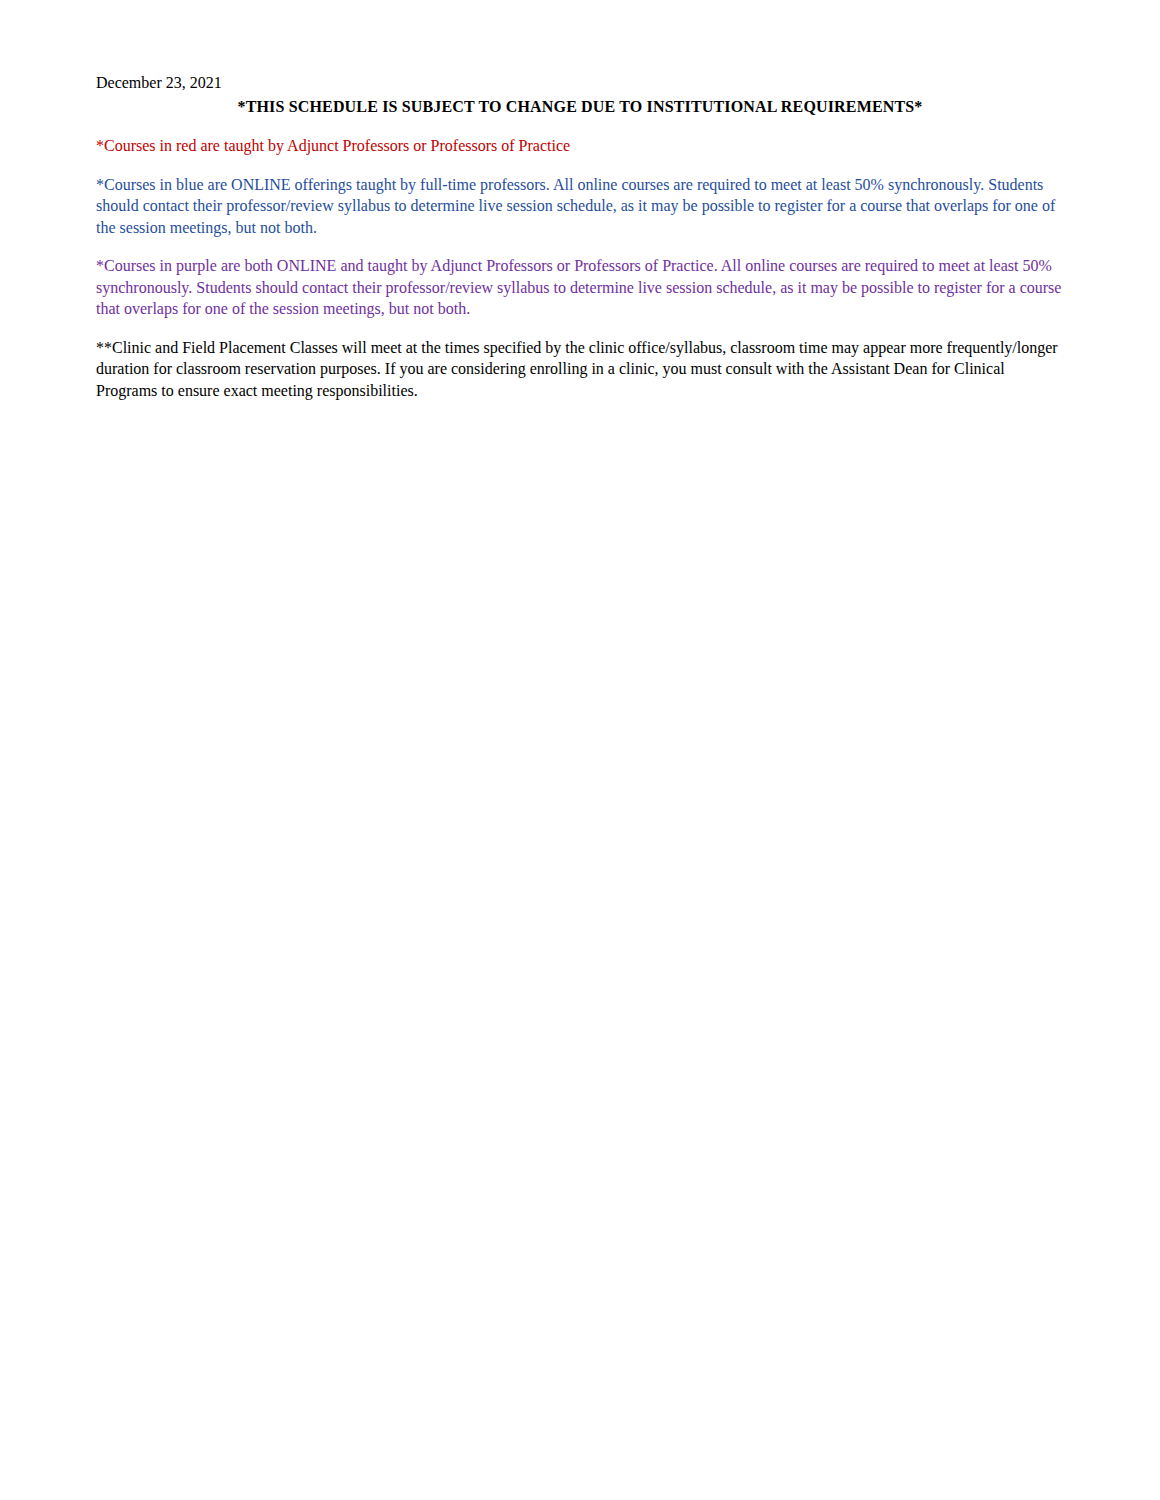December 23, 2021
*THIS SCHEDULE IS SUBJECT TO CHANGE DUE TO INSTITUTIONAL REQUIREMENTS*
*Courses in red are taught by Adjunct Professors or Professors of Practice
*Courses in blue are ONLINE offerings taught by full-time professors. All online courses are required to meet at least 50% synchronously. Students should contact their professor/review syllabus to determine live session schedule, as it may be possible to register for a course that overlaps for one of the session meetings, but not both.
*Courses in purple are both ONLINE and taught by Adjunct Professors or Professors of Practice. All online courses are required to meet at least 50% synchronously. Students should contact their professor/review syllabus to determine live session schedule, as it may be possible to register for a course that overlaps for one of the session meetings, but not both.
**Clinic and Field Placement Classes will meet at the times specified by the clinic office/syllabus, classroom time may appear more frequently/longer duration for classroom reservation purposes. If you are considering enrolling in a clinic, you must consult with the Assistant Dean for Clinical Programs to ensure exact meeting responsibilities.